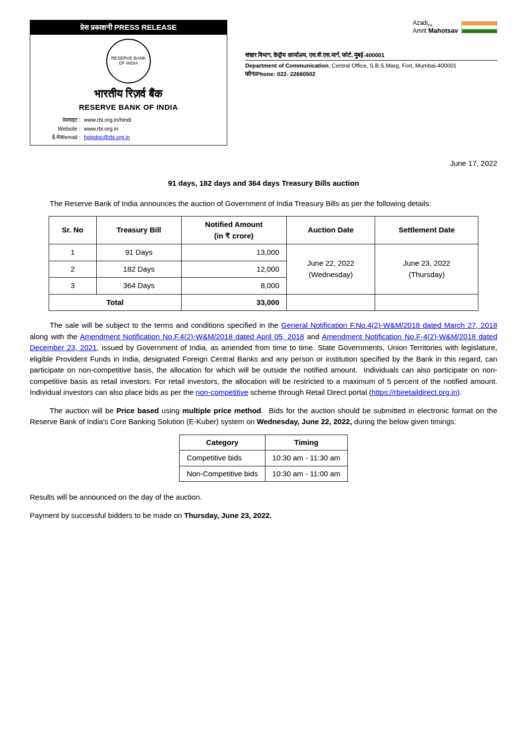प्रेस प्रकाशनी PRESS RELEASE
RESERVE BANK OF INDIA
भारतीय रिज़र्व बैंक
RESERVE BANK OF INDIA
वेबसाइट : www.rbi.org.in/hindi
Website : www.rbi.org.in
ई-मेल/email : helpdoc@rbi.org.in
AzadiKa
Amrit Mahotsav
संचार विभाग, केंद्रीय कार्यालय, एस.वी.एस.मार्ग, फोर्ट, मुंबई-400001
Department of Communication, Central Office, S.B.S.Marg, Fort, Mumbai-400001
फोन/Phone: 022- 22660502
June 17, 2022
91 days, 182 days and 364 days Treasury Bills auction
The Reserve Bank of India announces the auction of Government of India Treasury Bills as per the following details:
| Sr. No | Treasury Bill | Notified Amount (in ₹ crore) | Auction Date | Settlement Date |
| --- | --- | --- | --- | --- |
| 1 | 91 Days | 13,000 | June 22, 2022 (Wednesday) | June 23, 2022 (Thursday) |
| 2 | 182 Days | 12,000 |
| 3 | 364 Days | 8,000 |
| Total | 33,000 | | |
The sale will be subject to the terms and conditions specified in the General Notification F.No.4(2)-W&M/2018 dated March 27, 2018 along with the Amendment Notification No.F.4(2)-W&M/2018 dated April 05, 2018 and Amendment Notification No.F-4(2)-W&M/2018 dated December 23, 2021, issued by Government of India, as amended from time to time. State Governments, Union Territories with legislature, eligible Provident Funds in India, designated Foreign Central Banks and any person or institution specified by the Bank in this regard, can participate on non-competitive basis, the allocation for which will be outside the notified amount. Individuals can also participate on non-competitive basis as retail investors. For retail investors, the allocation will be restricted to a maximum of 5 percent of the notified amount. Individual investors can also place bids as per the non-competitive scheme through Retail Direct portal (https://rbiretaildirect.org.in).
The auction will be Price based using multiple price method. Bids for the auction should be submitted in electronic format on the Reserve Bank of India's Core Banking Solution (E-Kuber) system on Wednesday, June 22, 2022, during the below given timings:
| Category | Timing |
| --- | --- |
| Competitive bids | 10:30 am - 11:30 am |
| Non-Competitive bids | 10:30 am - 11:00 am |
Results will be announced on the day of the auction.
Payment by successful bidders to be made on Thursday, June 23, 2022.